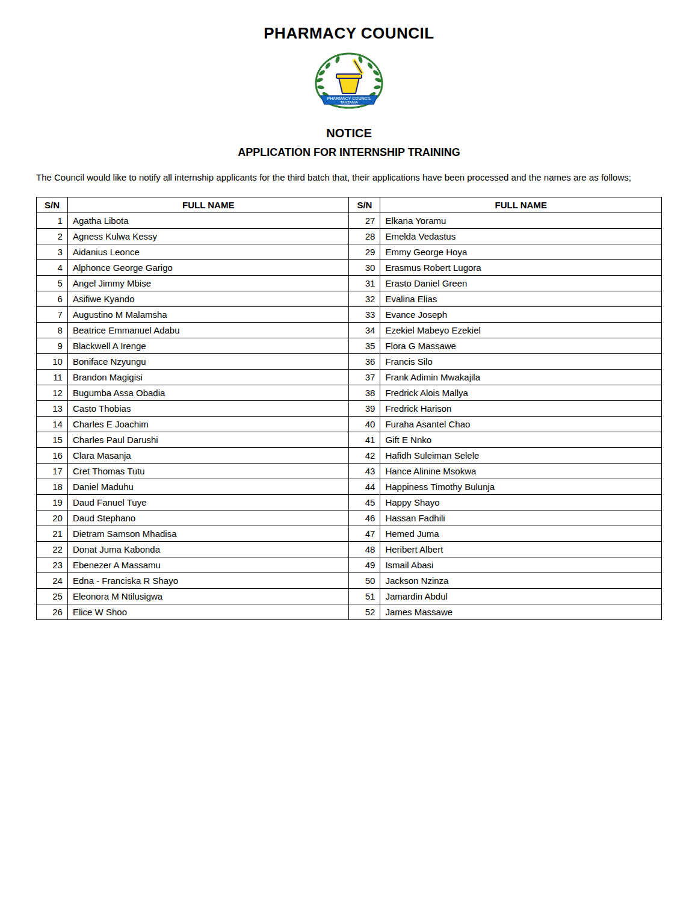PHARMACY COUNCIL
PHARMACY COUNCIL TANZANIA
NOTICE
APPLICATION FOR INTERNSHIP TRAINING
The Council would like to notify all internship applicants for the third batch that, their applications have been processed and the names are as follows;
| S/N | FULL NAME | S/N | FULL NAME |
| --- | --- | --- | --- |
| 1 | Agatha Libota | 27 | Elkana Yoramu |
| 2 | Agness Kulwa Kessy | 28 | Emelda Vedastus |
| 3 | Aidanius Leonce | 29 | Emmy George Hoya |
| 4 | Alphonce George Garigo | 30 | Erasmus Robert Lugora |
| 5 | Angel Jimmy Mbise | 31 | Erasto Daniel Green |
| 6 | Asifiwe Kyando | 32 | Evalina Elias |
| 7 | Augustino M Malamsha | 33 | Evance Joseph |
| 8 | Beatrice Emmanuel Adabu | 34 | Ezekiel Mabeyo Ezekiel |
| 9 | Blackwell A Irenge | 35 | Flora G Massawe |
| 10 | Boniface Nzyungu | 36 | Francis Silo |
| 11 | Brandon Magigisi | 37 | Frank Adimin Mwakajila |
| 12 | Bugumba Assa Obadia | 38 | Fredrick Alois Mallya |
| 13 | Casto Thobias | 39 | Fredrick Harison |
| 14 | Charles E Joachim | 40 | Furaha Asantel Chao |
| 15 | Charles Paul Darushi | 41 | Gift E Nnko |
| 16 | Clara Masanja | 42 | Hafidh Suleiman Selele |
| 17 | Cret Thomas Tutu | 43 | Hance Alinine Msokwa |
| 18 | Daniel Maduhu | 44 | Happiness Timothy Bulunja |
| 19 | Daud Fanuel Tuye | 45 | Happy Shayo |
| 20 | Daud Stephano | 46 | Hassan Fadhili |
| 21 | Dietram Samson Mhadisa | 47 | Hemed Juma |
| 22 | Donat Juma Kabonda | 48 | Heribert Albert |
| 23 | Ebenezer A Massamu | 49 | Ismail Abasi |
| 24 | Edna - Franciska R Shayo | 50 | Jackson Nzinza |
| 25 | Eleonora M Ntilusigwa | 51 | Jamardin Abdul |
| 26 | Elice W Shoo | 52 | James Massawe |